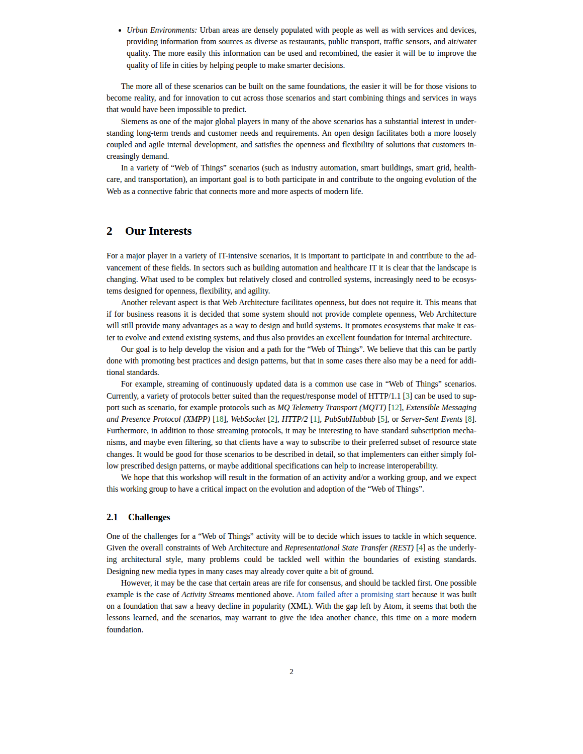Urban Environments: Urban areas are densely populated with people as well as with services and devices, providing information from sources as diverse as restaurants, public transport, traffic sensors, and air/water quality. The more easily this information can be used and recombined, the easier it will be to improve the quality of life in cities by helping people to make smarter decisions.
The more all of these scenarios can be built on the same foundations, the easier it will be for those visions to become reality, and for innovation to cut across those scenarios and start combining things and services in ways that would have been impossible to predict.
Siemens as one of the major global players in many of the above scenarios has a substantial interest in understanding long-term trends and customer needs and requirements. An open design facilitates both a more loosely coupled and agile internal development, and satisfies the openness and flexibility of solutions that customers increasingly demand.
In a variety of “Web of Things” scenarios (such as industry automation, smart buildings, smart grid, healthcare, and transportation), an important goal is to both participate in and contribute to the ongoing evolution of the Web as a connective fabric that connects more and more aspects of modern life.
2 Our Interests
For a major player in a variety of IT-intensive scenarios, it is important to participate in and contribute to the advancement of these fields. In sectors such as building automation and healthcare IT it is clear that the landscape is changing. What used to be complex but relatively closed and controlled systems, increasingly need to be ecosystems designed for openness, flexibility, and agility.
Another relevant aspect is that Web Architecture facilitates openness, but does not require it. This means that if for business reasons it is decided that some system should not provide complete openness, Web Architecture will still provide many advantages as a way to design and build systems. It promotes ecosystems that make it easier to evolve and extend existing systems, and thus also provides an excellent foundation for internal architecture.
Our goal is to help develop the vision and a path for the “Web of Things”. We believe that this can be partly done with promoting best practices and design patterns, but that in some cases there also may be a need for additional standards.
For example, streaming of continuously updated data is a common use case in “Web of Things” scenarios. Currently, a variety of protocols better suited than the request/response model of HTTP/1.1 [3] can be used to support such as scenario, for example protocols such as MQ Telemetry Transport (MQTT) [12], Extensible Messaging and Presence Protocol (XMPP) [18], WebSocket [2], HTTP/2 [1], PubSubHubbub [5], or Server-Sent Events [8]. Furthermore, in addition to those streaming protocols, it may be interesting to have standard subscription mechanisms, and maybe even filtering, so that clients have a way to subscribe to their preferred subset of resource state changes. It would be good for those scenarios to be described in detail, so that implementers can either simply follow prescribed design patterns, or maybe additional specifications can help to increase interoperability.
We hope that this workshop will result in the formation of an activity and/or a working group, and we expect this working group to have a critical impact on the evolution and adoption of the “Web of Things”.
2.1 Challenges
One of the challenges for a “Web of Things” activity will be to decide which issues to tackle in which sequence. Given the overall constraints of Web Architecture and Representational State Transfer (REST) [4] as the underlying architectural style, many problems could be tackled well within the boundaries of existing standards. Designing new media types in many cases may already cover quite a bit of ground.
However, it may be the case that certain areas are rife for consensus, and should be tackled first. One possible example is the case of Activity Streams mentioned above. Atom failed after a promising start because it was built on a foundation that saw a heavy decline in popularity (XML). With the gap left by Atom, it seems that both the lessons learned, and the scenarios, may warrant to give the idea another chance, this time on a more modern foundation.
2